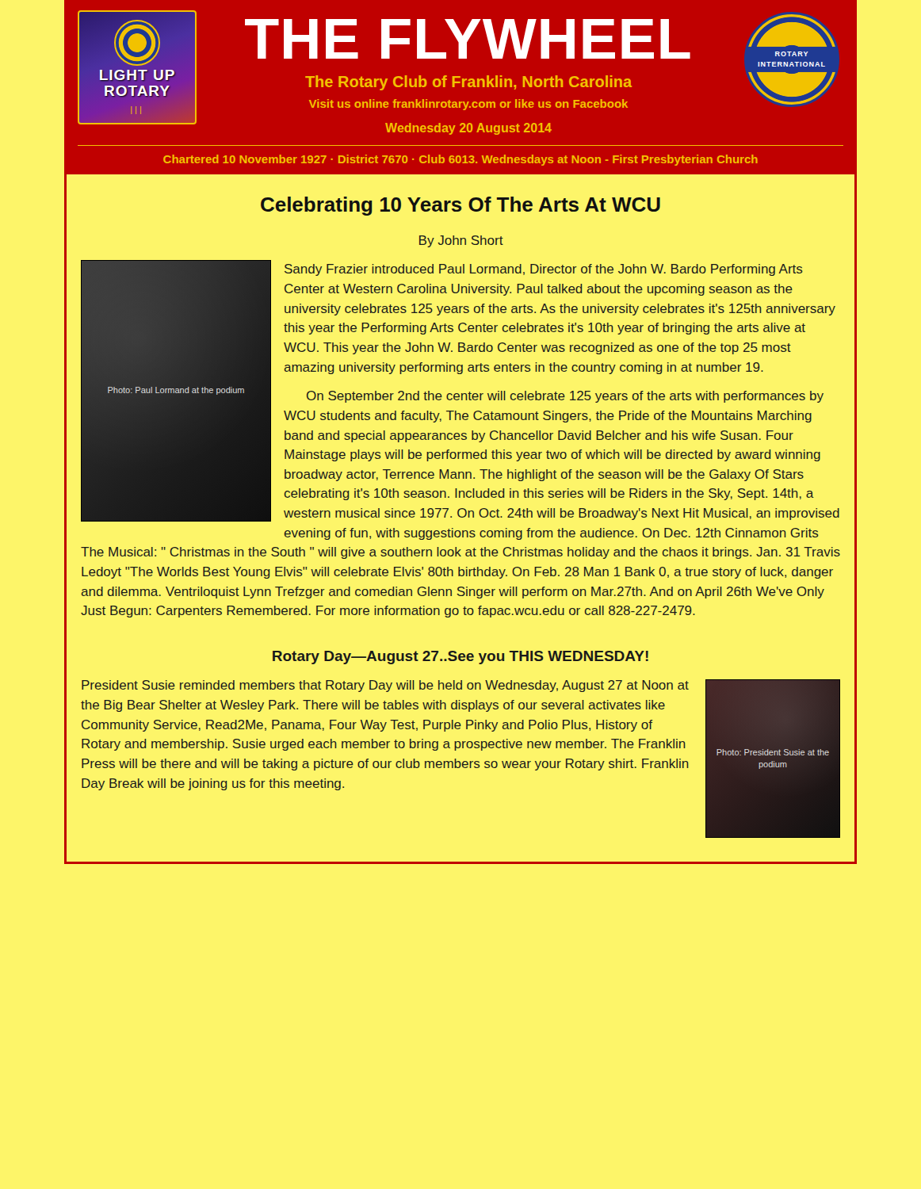LIGHT UP
ROTARY
|||
THE FLYWHEEL
The Rotary Club of Franklin, North Carolina
Visit us online franklinrotary.com or like us on Facebook
Wednesday 20 August 2014
ROTARY INTERNATIONAL
Chartered 10 November 1927 · District 7670 · Club 6013. Wednesdays at Noon - First Presbyterian Church
Celebrating 10 Years Of The Arts At WCU
By John Short
Photo: Paul Lormand at the podium
Sandy Frazier introduced Paul Lormand, Director of the John W. Bardo Performing Arts Center at Western Carolina University. Paul talked about the upcoming season as the university celebrates 125 years of the arts. As the university celebrates it's 125th anniversary this year the Performing Arts Center celebrates it's 10th year of bringing the arts alive at WCU. This year the John W. Bardo Center was recognized as one of the top 25 most amazing university performing arts enters in the country coming in at number 19.
On September 2nd the center will celebrate 125 years of the arts with performances by WCU students and faculty, The Catamount Singers, the Pride of the Mountains Marching band and special appearances by Chancellor David Belcher and his wife Susan. Four Mainstage plays will be performed this year two of which will be directed by award winning broadway actor, Terrence Mann. The highlight of the season will be the Galaxy Of Stars celebrating it's 10th season. Included in this series will be Riders in the Sky, Sept. 14th, a western musical since 1977. On Oct. 24th will be Broadway's Next Hit Musical, an improvised evening of fun, with suggestions coming from the audience. On Dec. 12th Cinnamon Grits The Musical: " Christmas in the South " will give a southern look at the Christmas holiday and the chaos it brings. Jan. 31 Travis Ledoyt "The Worlds Best Young Elvis" will celebrate Elvis' 80th birthday. On Feb. 28 Man 1 Bank 0, a true story of luck, danger and dilemma. Ventriloquist Lynn Trefzger and comedian Glenn Singer will perform on Mar.27th. And on April 26th We've Only Just Begun: Carpenters Remembered. For more information go to fapac.wcu.edu or call 828-227-2479.
Rotary Day—August 27..See you THIS WEDNESDAY!
Photo: President Susie at the podium
President Susie reminded members that Rotary Day will be held on Wednesday, August 27 at Noon at the Big Bear Shelter at Wesley Park. There will be tables with displays of our several activates like Community Service, Read2Me, Panama, Four Way Test, Purple Pinky and Polio Plus, History of Rotary and membership. Susie urged each member to bring a prospective new member. The Franklin Press will be there and will be taking a picture of our club members so wear your Rotary shirt. Franklin Day Break will be joining us for this meeting.